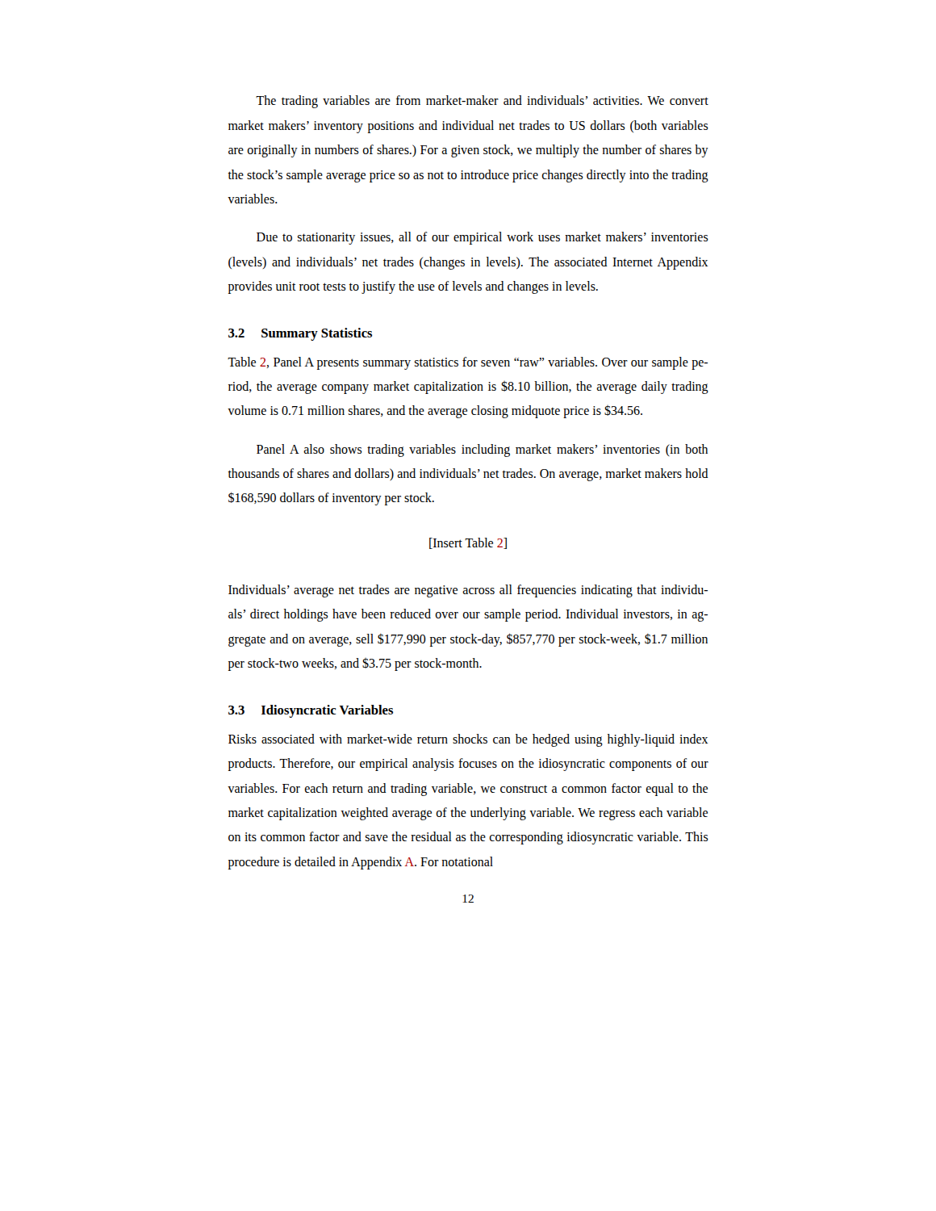The trading variables are from market-maker and individuals’ activities. We convert market makers’ inventory positions and individual net trades to US dollars (both variables are originally in numbers of shares.) For a given stock, we multiply the number of shares by the stock’s sample average price so as not to introduce price changes directly into the trading variables.
Due to stationarity issues, all of our empirical work uses market makers’ inventories (levels) and individuals’ net trades (changes in levels). The associated Internet Appendix provides unit root tests to justify the use of levels and changes in levels.
3.2 Summary Statistics
Table 2, Panel A presents summary statistics for seven “raw” variables. Over our sample period, the average company market capitalization is $8.10 billion, the average daily trading volume is 0.71 million shares, and the average closing midquote price is $34.56.
Panel A also shows trading variables including market makers’ inventories (in both thousands of shares and dollars) and individuals’ net trades. On average, market makers hold $168,590 dollars of inventory per stock.
[Insert Table 2]
Individuals’ average net trades are negative across all frequencies indicating that individuals’ direct holdings have been reduced over our sample period. Individual investors, in aggregate and on average, sell $177,990 per stock-day, $857,770 per stock-week, $1.7 million per stock-two weeks, and $3.75 per stock-month.
3.3 Idiosyncratic Variables
Risks associated with market-wide return shocks can be hedged using highly-liquid index products. Therefore, our empirical analysis focuses on the idiosyncratic components of our variables. For each return and trading variable, we construct a common factor equal to the market capitalization weighted average of the underlying variable. We regress each variable on its common factor and save the residual as the corresponding idiosyncratic variable. This procedure is detailed in Appendix A. For notational
12